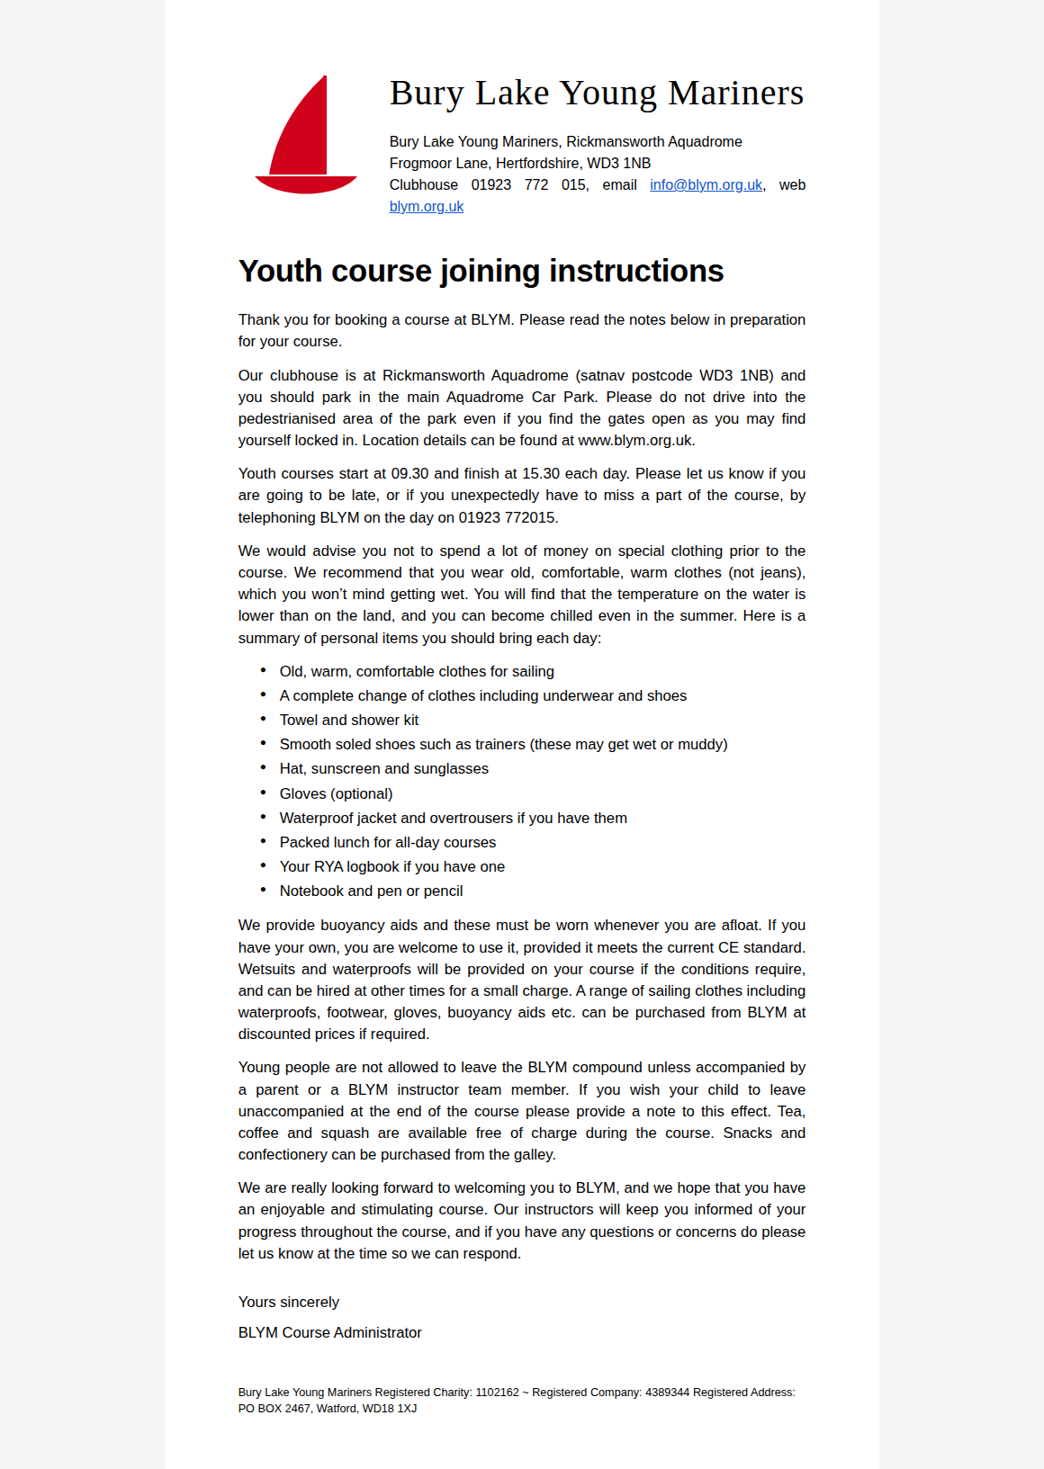BLYM
Bury Lake Young Mariners
Bury Lake Young Mariners, Rickmansworth Aquadrome
Frogmoor Lane, Hertfordshire, WD3 1NB
Clubhouse 01923 772 015, email info@blym.org.uk, web blym.org.uk
Youth course joining instructions
Thank you for booking a course at BLYM. Please read the notes below in preparation for your course.
Our clubhouse is at Rickmansworth Aquadrome (satnav postcode WD3 1NB) and you should park in the main Aquadrome Car Park. Please do not drive into the pedestrianised area of the park even if you find the gates open as you may find yourself locked in. Location details can be found at www.blym.org.uk.
Youth courses start at 09.30 and finish at 15.30 each day. Please let us know if you are going to be late, or if you unexpectedly have to miss a part of the course, by telephoning BLYM on the day on 01923 772015.
We would advise you not to spend a lot of money on special clothing prior to the course. We recommend that you wear old, comfortable, warm clothes (not jeans), which you won’t mind getting wet. You will find that the temperature on the water is lower than on the land, and you can become chilled even in the summer. Here is a summary of personal items you should bring each day:
Old, warm, comfortable clothes for sailing
A complete change of clothes including underwear and shoes
Towel and shower kit
Smooth soled shoes such as trainers (these may get wet or muddy)
Hat, sunscreen and sunglasses
Gloves (optional)
Waterproof jacket and overtrousers if you have them
Packed lunch for all-day courses
Your RYA logbook if you have one
Notebook and pen or pencil
We provide buoyancy aids and these must be worn whenever you are afloat. If you have your own, you are welcome to use it, provided it meets the current CE standard. Wetsuits and waterproofs will be provided on your course if the conditions require, and can be hired at other times for a small charge. A range of sailing clothes including waterproofs, footwear, gloves, buoyancy aids etc. can be purchased from BLYM at discounted prices if required.
Young people are not allowed to leave the BLYM compound unless accompanied by a parent or a BLYM instructor team member. If you wish your child to leave unaccompanied at the end of the course please provide a note to this effect. Tea, coffee and squash are available free of charge during the course. Snacks and confectionery can be purchased from the galley.
We are really looking forward to welcoming you to BLYM, and we hope that you have an enjoyable and stimulating course. Our instructors will keep you informed of your progress throughout the course, and if you have any questions or concerns do please let us know at the time so we can respond.
Yours sincerely
BLYM Course Administrator
Bury Lake Young Mariners Registered Charity: 1102162 ~ Registered Company: 4389344 Registered Address: PO BOX 2467, Watford, WD18 1XJ